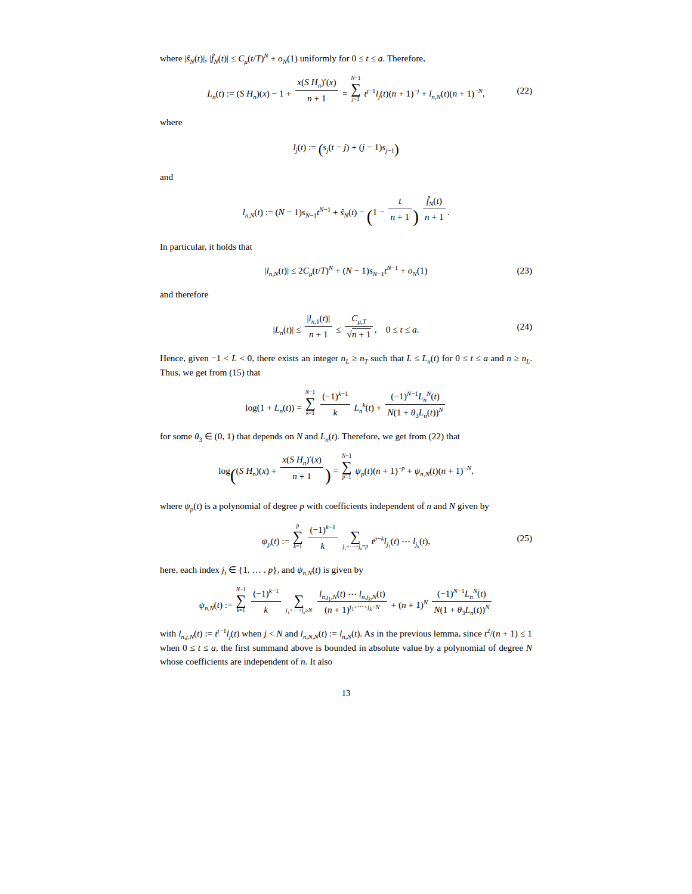where |ŝN(t)|, |f̂N(t)| ≤ Cμ(t/T)N + oN(1) uniformly for 0 ≤ t ≤ a. Therefore,
Ln(t) := (S Hn)(x) − 1 + x(S Hn)′(x) n + 1 = N−1∑j=1 tj−1lj(t)(n + 1)−j + ln,N(t)(n + 1)−N,
(22)
where
lj(t) := (sj(t − j) + (j − 1)sj−1)
and
ln,N(t) := (N − 1)sN−1tN−1 + ŝN(t) − (1 − tn + 1) f̂N(t) n + 1.
In particular, it holds that
|ln,N(t)| ≤ 2Cμ(t/T)N + (N − 1)sN−1tN−1 + oN(1)
(23)
and therefore
|Ln(t)| ≤ |ln,1(t)|n + 1 ≤ Cμ,T√n + 1, 0 ≤ t ≤ a.
(24)
Hence, given −1 < L < 0, there exists an integer nL ≥ nT such that L ≤ Ln(t) for 0 ≤ t ≤ a and n ≥ nL. Thus, we get from (15) that
log(1 + Ln(t)) = N−1∑k=1 (−1)k−1 k Lnk(t) + (−1)N−1LnN(t) N(1 + θ3Ln(t))N
for some θ3 ∈ (0, 1) that depends on N and Ln(t). Therefore, we get from (22) that
log((S Hn)(x) + x(S Hn)′(x) n + 1) = N−1∑p=1 ψp(t)(n + 1)−p + ψn,N(t)(n + 1)−N,
where ψp(t) is a polynomial of degree p with coefficients independent of n and N given by
ψp(t) := p∑k=1 (−1)k−1 k ∑j1+⋯+jk=p tp−klj1(t) ⋯ ljk(t),
(25)
here, each index ji ∈ {1, … , p}, and ψn,N(t) is given by
ψn,N(t) := N−1∑k=1 (−1)k−1 k ∑j1+⋯+jk≥N ln,j1,N(t) ⋯ ln,jk,N(t)(n + 1)j1+⋯+jk−N + (n + 1)N (−1)N−1LnN(t) N(1 + θ3Ln(t))N
with ln,j,N(t) := tj−1lj(t) when j < N and ln,N,N(t) := ln,N(t). As in the previous lemma, since t2/(n + 1) ≤ 1 when 0 ≤ t ≤ a, the first summand above is bounded in absolute value by a polynomial of degree N whose coefficients are independent of n. It also
13